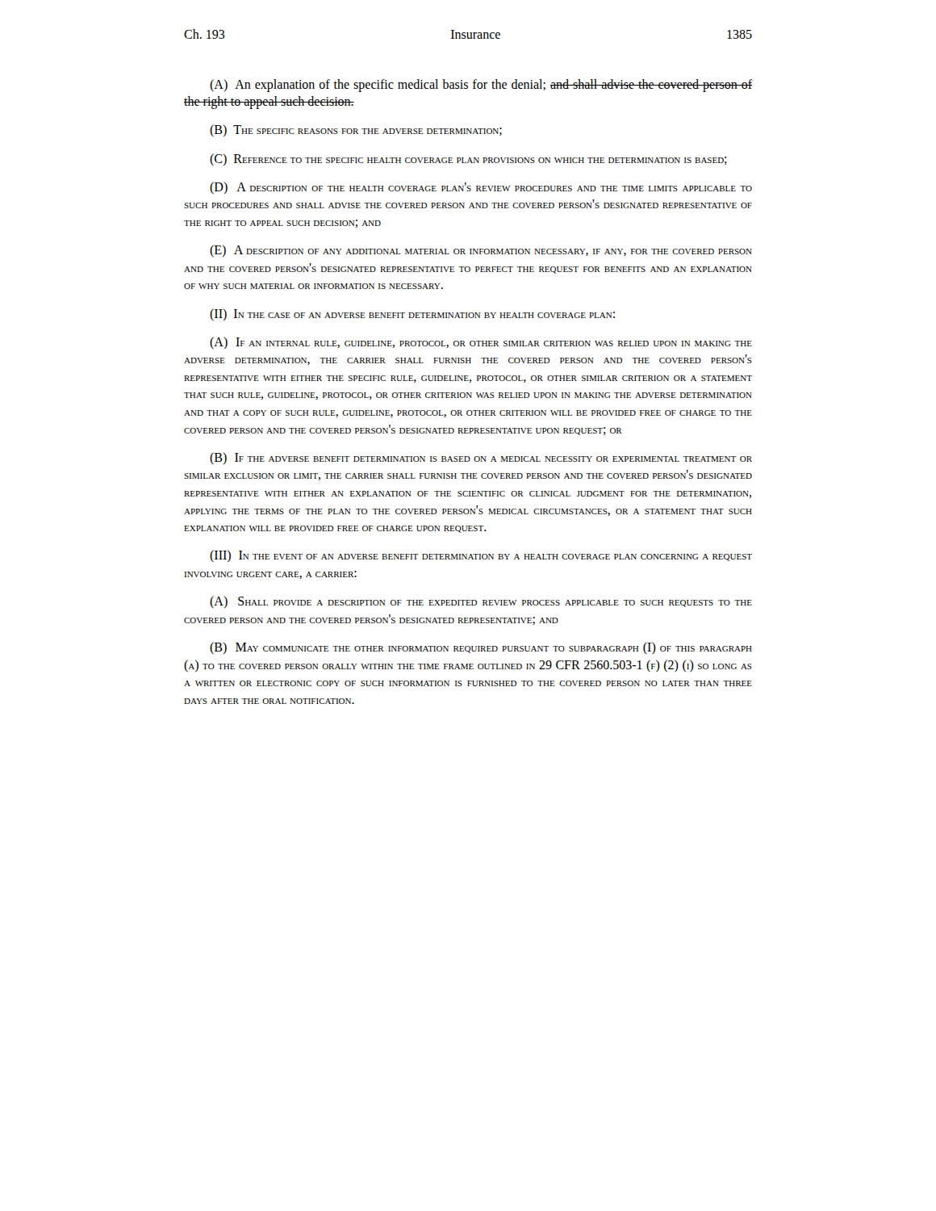Ch. 193 Insurance 1385
(A) An explanation of the specific medical basis for the denial; and shall advise the covered person of the right to appeal such decision.
(B) The specific reasons for the adverse determination;
(C) Reference to the specific health coverage plan provisions on which the determination is based;
(D) A description of the health coverage plan's review procedures and the time limits applicable to such procedures and shall advise the covered person and the covered person's designated representative of the right to appeal such decision; and
(E) A description of any additional material or information necessary, if any, for the covered person and the covered person's designated representative to perfect the request for benefits and an explanation of why such material or information is necessary.
(II) In the case of an adverse benefit determination by health coverage plan:
(A) If an internal rule, guideline, protocol, or other similar criterion was relied upon in making the adverse determination, the carrier shall furnish the covered person and the covered person's representative with either the specific rule, guideline, protocol, or other similar criterion or a statement that such rule, guideline, protocol, or other criterion was relied upon in making the adverse determination and that a copy of such rule, guideline, protocol, or other criterion will be provided free of charge to the covered person and the covered person's designated representative upon request; or
(B) If the adverse benefit determination is based on a medical necessity or experimental treatment or similar exclusion or limit, the carrier shall furnish the covered person and the covered person's designated representative with either an explanation of the scientific or clinical judgment for the determination, applying the terms of the plan to the covered person's medical circumstances, or a statement that such explanation will be provided free of charge upon request.
(III) In the event of an adverse benefit determination by a health coverage plan concerning a request involving urgent care, a carrier:
(A) Shall provide a description of the expedited review process applicable to such requests to the covered person and the covered person's designated representative; and
(B) May communicate the other information required pursuant to subparagraph (I) of this paragraph (a) to the covered person orally within the time frame outlined in 29 CFR 2560.503-1 (f) (2) (i) so long as a written or electronic copy of such information is furnished to the covered person no later than three days after the oral notification.